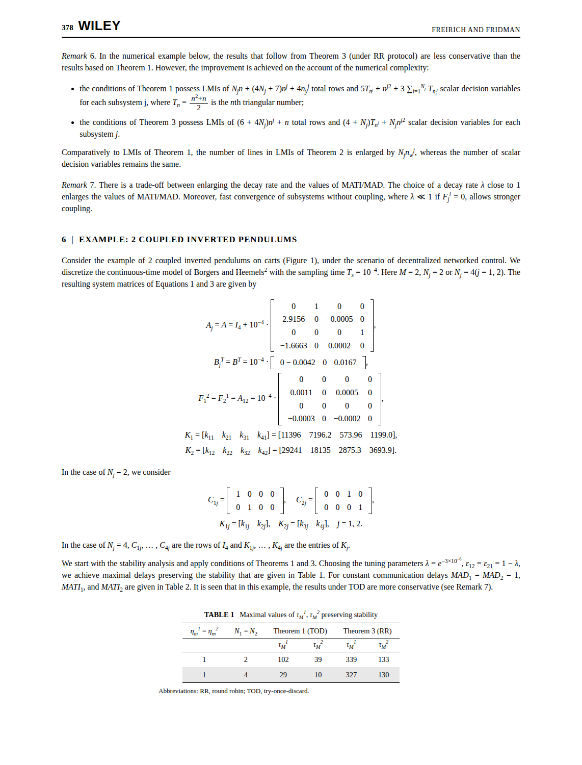378 WILEY
FREIRICH AND FRIDMAN
Remark 6. In the numerical example below, the results that follow from Theorem 3 (under RR protocol) are less conservative than the results based on Theorem 1. However, the improvement is achieved on the account of the numerical complexity:
the conditions of Theorem 1 possess LMIs of Njn + (4Nj + 7)nj + 4nyj total rows and 5Tnj + nj2 + 3 ∑i=1Nj Tnij scalar decision variables for each subsystem j, where Tn = n2+n 2 is the nth triangular number;
the conditions of Theorem 3 possess LMIs of (6 + 4Nj)nj + n total rows and (4 + Nj)Tnj + Njnj2 scalar decision variables for each subsystem j.
Comparatively to LMIs of Theorem 1, the number of lines in LMIs of Theorem 2 is enlarged by Njnwj, whereas the number of scalar decision variables remains the same.
Remark 7. There is a trade-off between enlarging the decay rate and the values of MATI/MAD. The choice of a decay rate λ close to 1 enlarges the values of MATI/MAD. Moreover, fast convergence of subsystems without coupling, where λ ≪ 1 if Fjl = 0, allows stronger coupling.
6|EXAMPLE: 2 COUPLED INVERTED PENDULUMS
Consider the example of 2 coupled inverted pendulums on carts (Figure 1), under the scenario of decentralized networked control. We discretize the continuous-time model of Borgers and Heemels2 with the sampling time Ts = 10−4. Here M = 2, Nj = 2 or Nj = 4(j = 1, 2). The resulting system matrices of Equations 1 and 3 are given by
Aj = A = I4 + 10−4 ·
| 0 | 1 | 0 | 0 |
| 2.9156 | 0 | −0.0005 | 0 |
| 0 | 0 | 0 | 1 |
| −1.6663 | 0 | 0.0002 | 0 |
,
BjT = BT = 10−4 ·
| 0 − 0.0042 | 0 | 0.0167 |
,
F12 = F21 = A12 = 10−4 ·
| 0 | 0 | 0 | 0 |
| 0.0011 | 0 | 0.0005 | 0 |
| 0 | 0 | 0 | 0 |
| −0.0003 | 0 | −0.0002 | 0 |
,
K1 = [k11 k21 k31 k41] = [11396 7196.2 573.96 1199.0],
K2 = [k12 k22 k32 k42] = [29241 18135 2875.3 3693.9].
In the case of Nj = 2, we consider
C1j =
| 1 | 0 | 0 | 0 |
| 0 | 1 | 0 | 0 |
, C2j =
| 0 | 0 | 1 | 0 |
| 0 | 0 | 0 | 1 |
,
K1j = [k1j k2j], K2j = [k3j k4j], j = 1, 2.
In the case of Nj = 4, C1j, … , C4j are the rows of I4 and K1j, … , K4j are the entries of Kj.
We start with the stability analysis and apply conditions of Theorems 1 and 3. Choosing the tuning parameters λ = e−3×10−6, ε12 = ε21 = 1 − λ, we achieve maximal delays preserving the stability that are given in Table 1. For constant communication delays MAD1 = MAD2 = 1, MATI1, and MATI2 are given in Table 2. It is seen that in this example, the results under TOD are more conservative (see Remark 7).
TABLE 1 Maximal values of τM1, τM2 preserving stability
| η m 1 = η m 2 | N 1 = N 2 | Theorem 1 (TOD) | Theorem 3 (RR) |
| --- | --- | --- | --- |
| | | τ M 1 | τ M 2 | τ M 1 | τ M 2 |
| 1 | 2 | 102 | 39 | 339 | 133 |
| 1 | 4 | 29 | 10 | 327 | 130 |
Abbreviations: RR, round robin; TOD, try-once-discard.